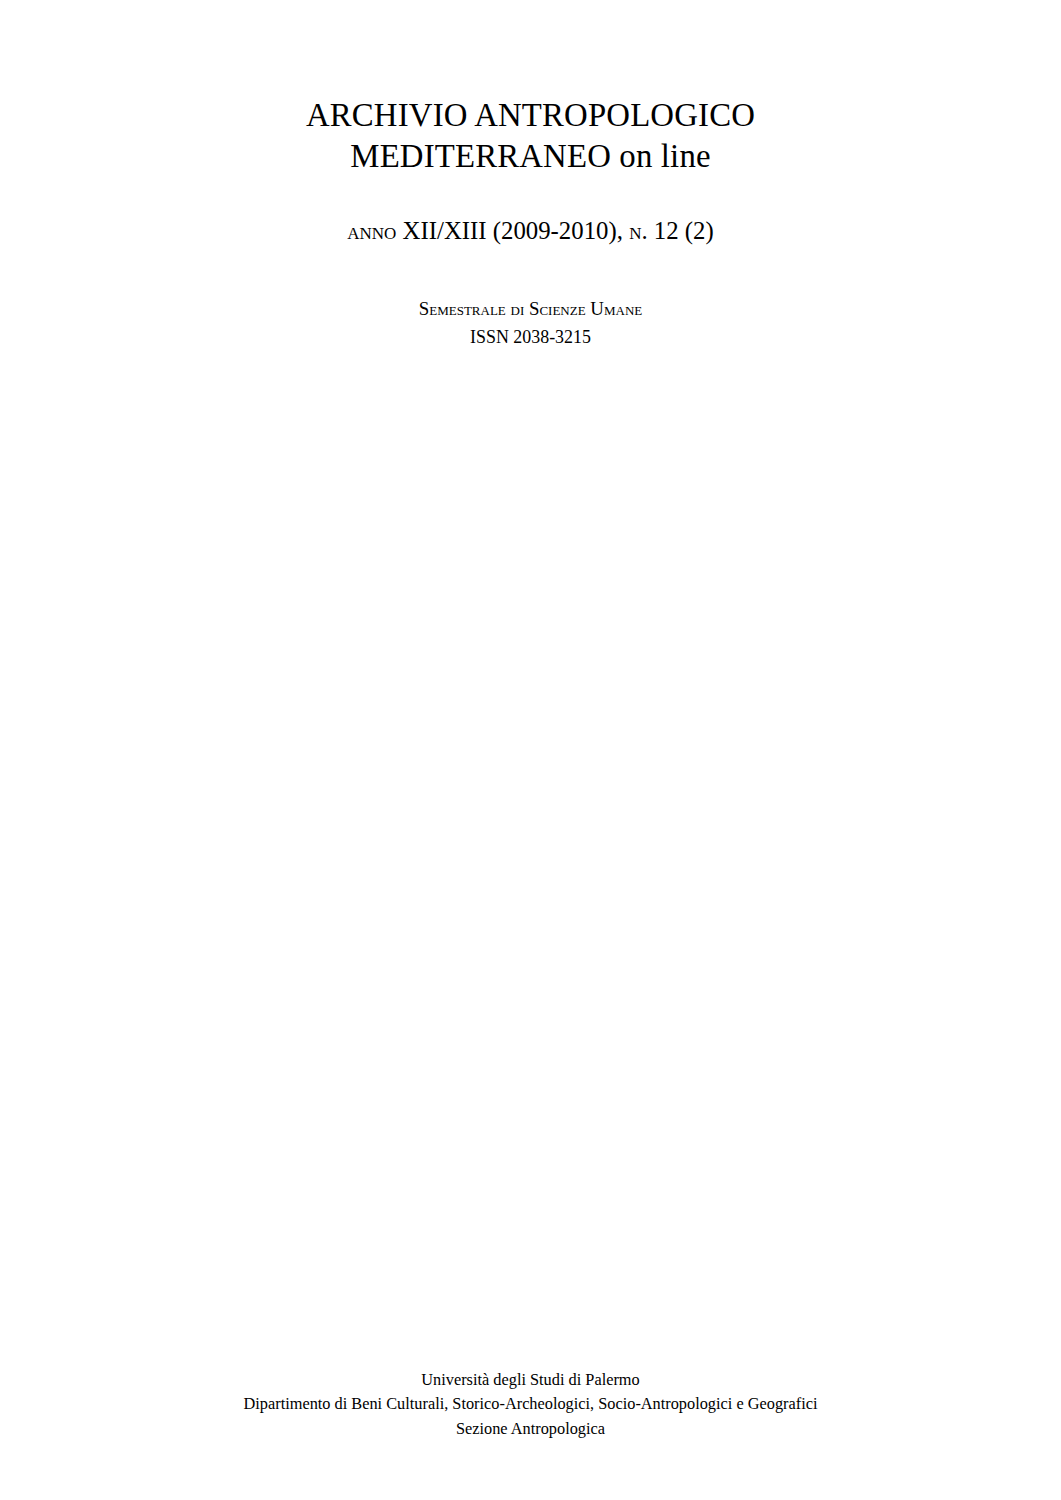ARCHIVIO ANTROPOLOGICO MEDITERRANEO on line
Anno XII/XIII (2009-2010), n. 12 (2)
Semestrale di Scienze Umane
ISSN 2038-3215
Università degli Studi di Palermo
Dipartimento di Beni Culturali, Storico-Archeologici, Socio-Antropologici e Geografici
Sezione Antropologica